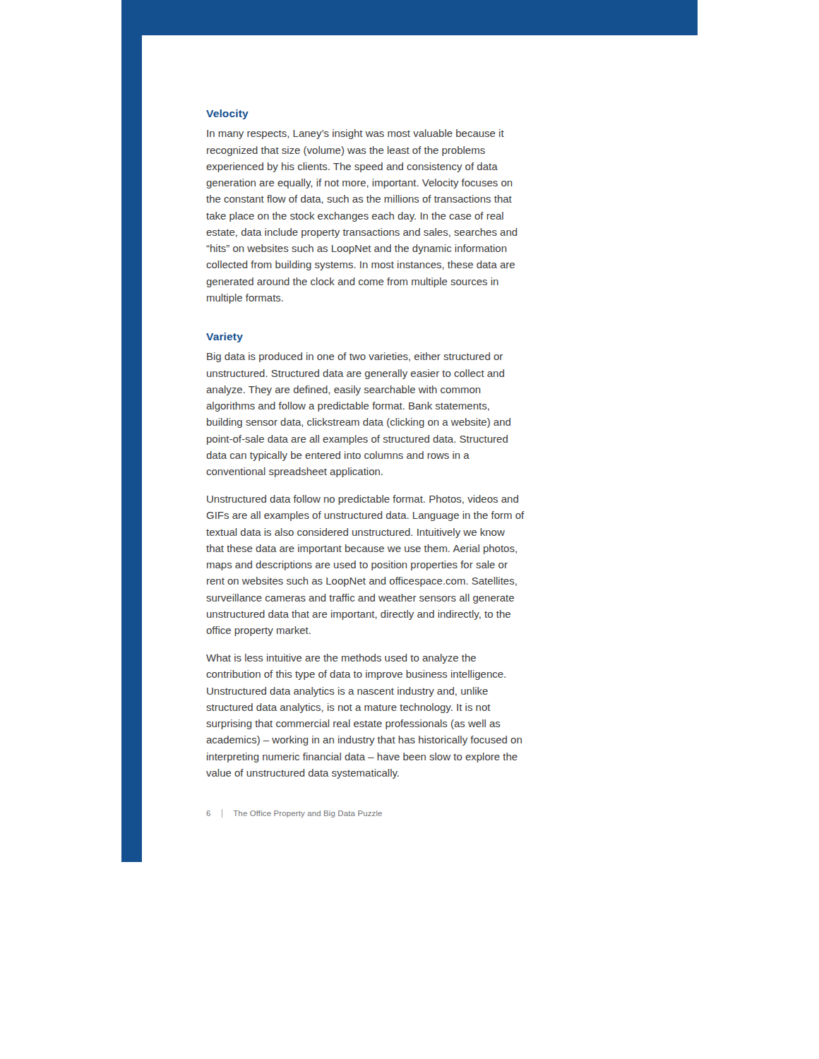Velocity
In many respects, Laney’s insight was most valuable because it recognized that size (volume) was the least of the problems experienced by his clients. The speed and consistency of data generation are equally, if not more, important. Velocity focuses on the constant flow of data, such as the millions of transactions that take place on the stock exchanges each day. In the case of real estate, data include property transactions and sales, searches and “hits” on websites such as LoopNet and the dynamic information collected from building systems. In most instances, these data are generated around the clock and come from multiple sources in multiple formats.
Variety
Big data is produced in one of two varieties, either structured or unstructured. Structured data are generally easier to collect and analyze. They are defined, easily searchable with common algorithms and follow a predictable format. Bank statements, building sensor data, clickstream data (clicking on a website) and point-of-sale data are all examples of structured data. Structured data can typically be entered into columns and rows in a conventional spreadsheet application.
Unstructured data follow no predictable format. Photos, videos and GIFs are all examples of unstructured data. Language in the form of textual data is also considered unstructured. Intuitively we know that these data are important because we use them. Aerial photos, maps and descriptions are used to position properties for sale or rent on websites such as LoopNet and officespace.com. Satellites, surveillance cameras and traffic and weather sensors all generate unstructured data that are important, directly and indirectly, to the office property market.
What is less intuitive are the methods used to analyze the contribution of this type of data to improve business intelligence. Unstructured data analytics is a nascent industry and, unlike structured data analytics, is not a mature technology. It is not surprising that commercial real estate professionals (as well as academics) – working in an industry that has historically focused on interpreting numeric financial data – have been slow to explore the value of unstructured data systematically.
6 The Office Property and Big Data Puzzle